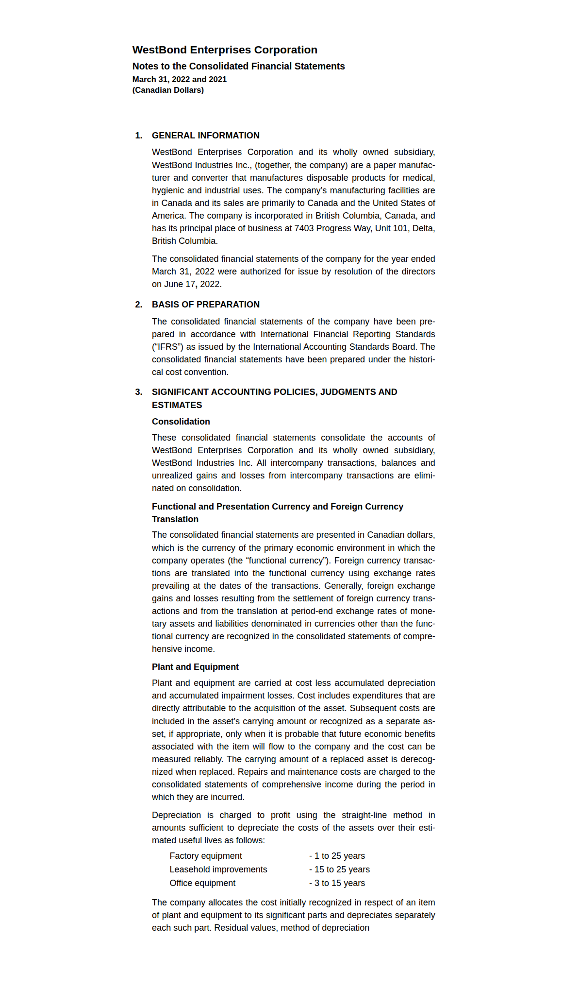WestBond Enterprises Corporation
Notes to the Consolidated Financial Statements
March 31, 2022 and 2021
(Canadian Dollars)
General Information
WestBond Enterprises Corporation and its wholly owned subsidiary, WestBond Industries Inc., (together, the company) are a paper manufacturer and converter that manufactures disposable products for medical, hygienic and industrial uses. The company’s manufacturing facilities are in Canada and its sales are primarily to Canada and the United States of America. The company is incorporated in British Columbia, Canada, and has its principal place of business at 7403 Progress Way, Unit 101, Delta, British Columbia.
The consolidated financial statements of the company for the year ended March 31, 2022 were authorized for issue by resolution of the directors on June 17, 2022.
Basis of Preparation
The consolidated financial statements of the company have been prepared in accordance with International Financial Reporting Standards (“IFRS”) as issued by the International Accounting Standards Board. The consolidated financial statements have been prepared under the historical cost convention.
Significant Accounting Policies, Judgments and Estimates
Consolidation
These consolidated financial statements consolidate the accounts of WestBond Enterprises Corporation and its wholly owned subsidiary, WestBond Industries Inc. All intercompany transactions, balances and unrealized gains and losses from intercompany transactions are eliminated on consolidation.
Functional and Presentation Currency and Foreign Currency Translation
The consolidated financial statements are presented in Canadian dollars, which is the currency of the primary economic environment in which the company operates (the “functional currency”). Foreign currency transactions are translated into the functional currency using exchange rates prevailing at the dates of the transactions. Generally, foreign exchange gains and losses resulting from the settlement of foreign currency transactions and from the translation at period-end exchange rates of monetary assets and liabilities denominated in currencies other than the functional currency are recognized in the consolidated statements of comprehensive income.
Plant and Equipment
Plant and equipment are carried at cost less accumulated depreciation and accumulated impairment losses. Cost includes expenditures that are directly attributable to the acquisition of the asset. Subsequent costs are included in the asset’s carrying amount or recognized as a separate asset, if appropriate, only when it is probable that future economic benefits associated with the item will flow to the company and the cost can be measured reliably. The carrying amount of a replaced asset is derecognized when replaced. Repairs and maintenance costs are charged to the consolidated statements of comprehensive income during the period in which they are incurred.
Depreciation is charged to profit using the straight-line method in amounts sufficient to depreciate the costs of the assets over their estimated useful lives as follows:
| Factory equipment | - 1 to 25 years |
| Leasehold improvements | - 15 to 25 years |
| Office equipment | - 3 to 15 years |
The company allocates the cost initially recognized in respect of an item of plant and equipment to its significant parts and depreciates separately each such part. Residual values, method of depreciation